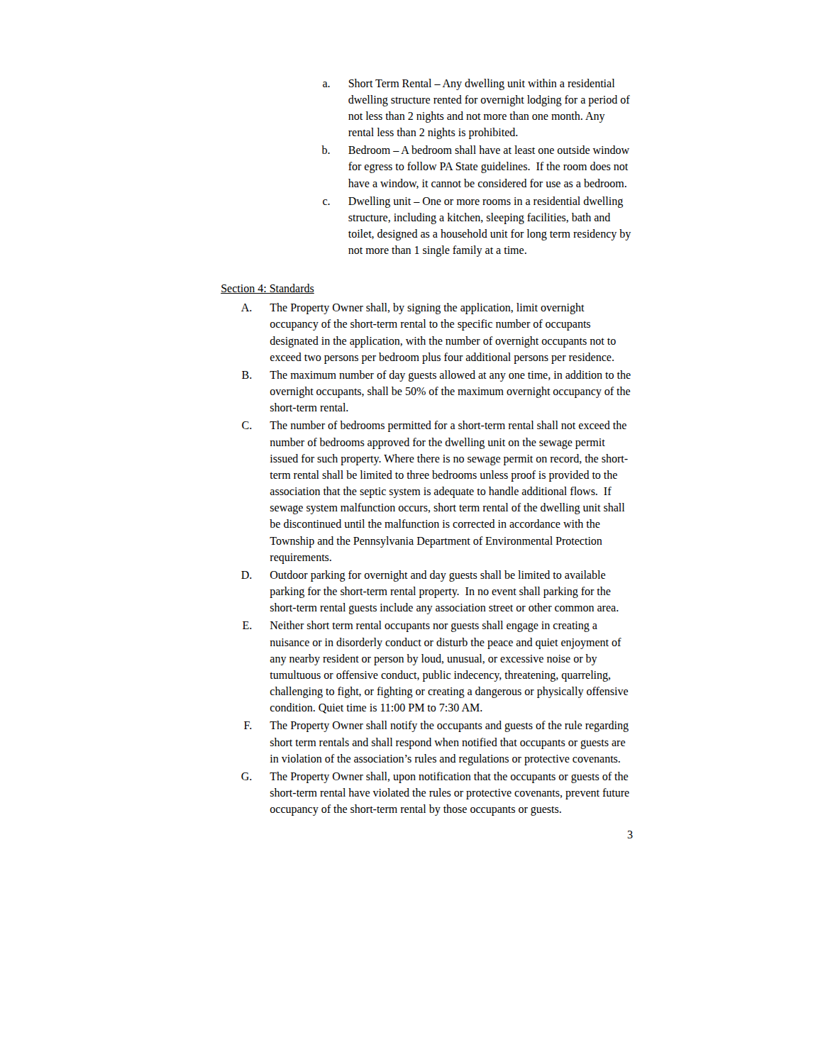Short Term Rental – Any dwelling unit within a residential dwelling structure rented for overnight lodging for a period of not less than 2 nights and not more than one month. Any rental less than 2 nights is prohibited.
Bedroom – A bedroom shall have at least one outside window for egress to follow PA State guidelines. If the room does not have a window, it cannot be considered for use as a bedroom.
Dwelling unit – One or more rooms in a residential dwelling structure, including a kitchen, sleeping facilities, bath and toilet, designed as a household unit for long term residency by not more than 1 single family at a time.
Section 4: Standards
The Property Owner shall, by signing the application, limit overnight occupancy of the short-term rental to the specific number of occupants designated in the application, with the number of overnight occupants not to exceed two persons per bedroom plus four additional persons per residence.
The maximum number of day guests allowed at any one time, in addition to the overnight occupants, shall be 50% of the maximum overnight occupancy of the short-term rental.
The number of bedrooms permitted for a short-term rental shall not exceed the number of bedrooms approved for the dwelling unit on the sewage permit issued for such property. Where there is no sewage permit on record, the short-term rental shall be limited to three bedrooms unless proof is provided to the association that the septic system is adequate to handle additional flows. If sewage system malfunction occurs, short term rental of the dwelling unit shall be discontinued until the malfunction is corrected in accordance with the Township and the Pennsylvania Department of Environmental Protection requirements.
Outdoor parking for overnight and day guests shall be limited to available parking for the short-term rental property. In no event shall parking for the short-term rental guests include any association street or other common area.
Neither short term rental occupants nor guests shall engage in creating a nuisance or in disorderly conduct or disturb the peace and quiet enjoyment of any nearby resident or person by loud, unusual, or excessive noise or by tumultuous or offensive conduct, public indecency, threatening, quarreling, challenging to fight, or fighting or creating a dangerous or physically offensive condition. Quiet time is 11:00 PM to 7:30 AM.
The Property Owner shall notify the occupants and guests of the rule regarding short term rentals and shall respond when notified that occupants or guests are in violation of the association’s rules and regulations or protective covenants.
The Property Owner shall, upon notification that the occupants or guests of the short-term rental have violated the rules or protective covenants, prevent future occupancy of the short-term rental by those occupants or guests.
3